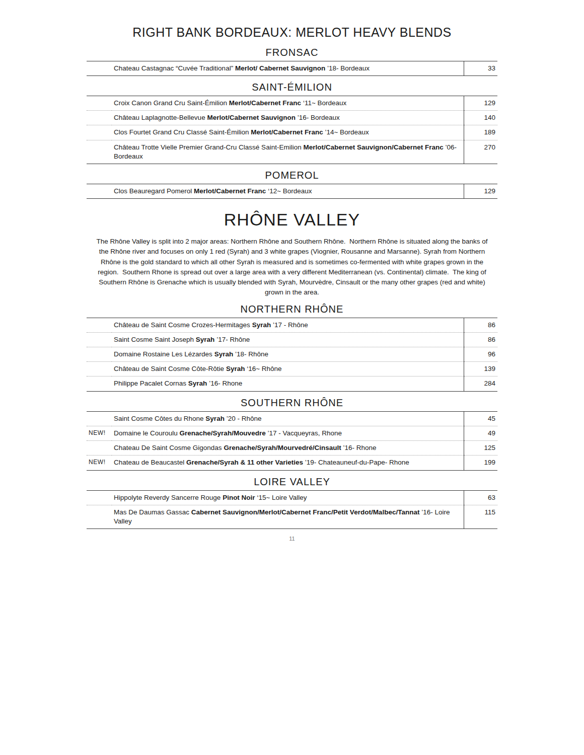RIGHT BANK BORDEAUX: MERLOT HEAVY BLENDS
FRONSAC
| | Chateau Castagnac “Cuvée Traditional” Merlot/ Cabernet Sauvignon ’18- Bordeaux | 33 |
SAINT-ÉMILION
| | Croix Canon Grand Cru Saint-Émilion Merlot/Cabernet Franc ‘11~ Bordeaux | 129 |
| | Château Laplagnotte-Bellevue Merlot/Cabernet Sauvignon ’16- Bordeaux | 140 |
| | Clos Fourtet Grand Cru Classé Saint-Émilion Merlot/Cabernet Franc ’14~ Bordeaux | 189 |
| | Château Trotte Vielle Premier Grand-Cru Classé Saint-Emilion Merlot/Cabernet Sauvignon/Cabernet Franc ’06- Bordeaux | 270 |
POMEROL
| | Clos Beauregard Pomerol Merlot/Cabernet Franc ‘12~ Bordeaux | 129 |
RHÔNE VALLEY
The Rhône Valley is split into 2 major areas: Northern Rhône and Southern Rhône. Northern Rhône is situated along the banks of the Rhône river and focuses on only 1 red (Syrah) and 3 white grapes (Viognier, Rousanne and Marsanne). Syrah from Northern Rhône is the gold standard to which all other Syrah is measured and is sometimes co-fermented with white grapes grown in the region. Southern Rhone is spread out over a large area with a very different Mediterranean (vs. Continental) climate. The king of Southern Rhône is Grenache which is usually blended with Syrah, Mourvèdre, Cinsault or the many other grapes (red and white) grown in the area.
NORTHERN RHÔNE
| | Château de Saint Cosme Crozes-Hermitages Syrah ’17 - Rhône | 86 |
| | Saint Cosme Saint Joseph Syrah ’17- Rhône | 86 |
| | Domaine Rostaine Les Lézardes Syrah ’18- Rhône | 96 |
| | Château de Saint Cosme Côte-Rôtie Syrah ‘16~ Rhône | 139 |
| | Philippe Pacalet Cornas Syrah ’16- Rhone | 284 |
SOUTHERN RHÔNE
| | Saint Cosme Côtes du Rhone Syrah ’20 - Rhône | 45 |
| NEW! | Domaine le Couroulu Grenache/Syrah/Mouvedre ’17 - Vacqueyras, Rhone | 49 |
| | Chateau De Saint Cosme Gigondas Grenache/Syrah/Mourvedré/Cinsault ’16- Rhone | 125 |
| NEW! | Chateau de Beaucastel Grenache/Syrah & 11 other Varieties ’19- Chateauneuf-du-Pape- Rhone | 199 |
LOIRE VALLEY
| | Hippolyte Reverdy Sancerre Rouge Pinot Noir ‘15~ Loire Valley | 63 |
| | Mas De Daumas Gassac Cabernet Sauvignon/Merlot/Cabernet Franc/Petit Verdot/Malbec/Tannat ’16- Loire Valley | 115 |
11